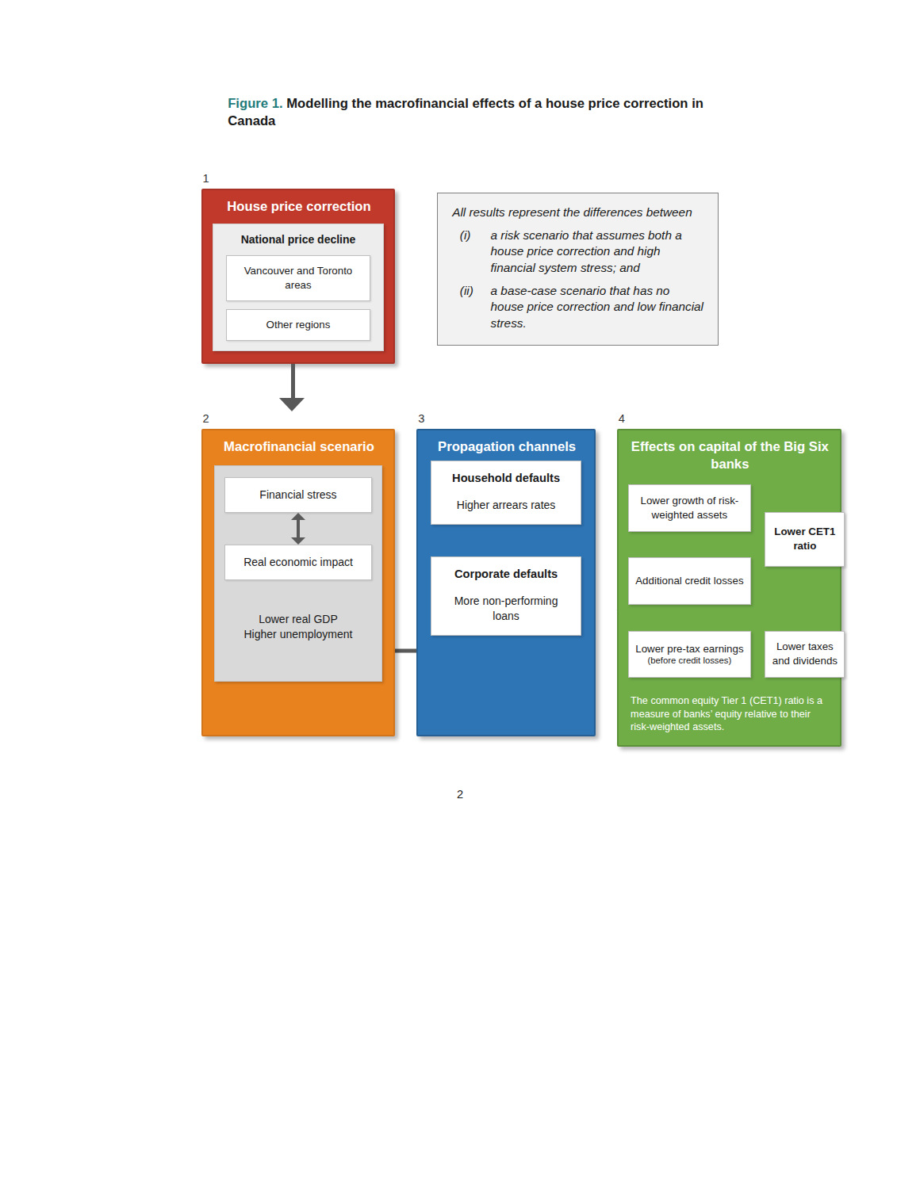Figure 1. Modelling the macrofinancial effects of a house price correction in Canada
1
House price correction
National price decline
Vancouver and Toronto areas
Other regions
All results represent the differences between
(i) a risk scenario that assumes both a house price correction and high financial system stress; and
(ii) a base-case scenario that has no house price correction and low financial stress.
2
Macrofinancial scenario
Financial stress
Real economic impact
Lower real GDP
Higher unemployment
3
Propagation channels
Household defaults
Higher arrears rates
Corporate defaults
More non-performing loans
4
Effects on capital of the Big Six banks
Lower growth of risk-weighted assets
Additional credit losses
Lower pre-tax earnings (before credit losses)
Lower taxes and dividends
Lower CET1 ratio
The common equity Tier 1 (CET1) ratio is a measure of banks’ equity relative to their risk-weighted assets.
2